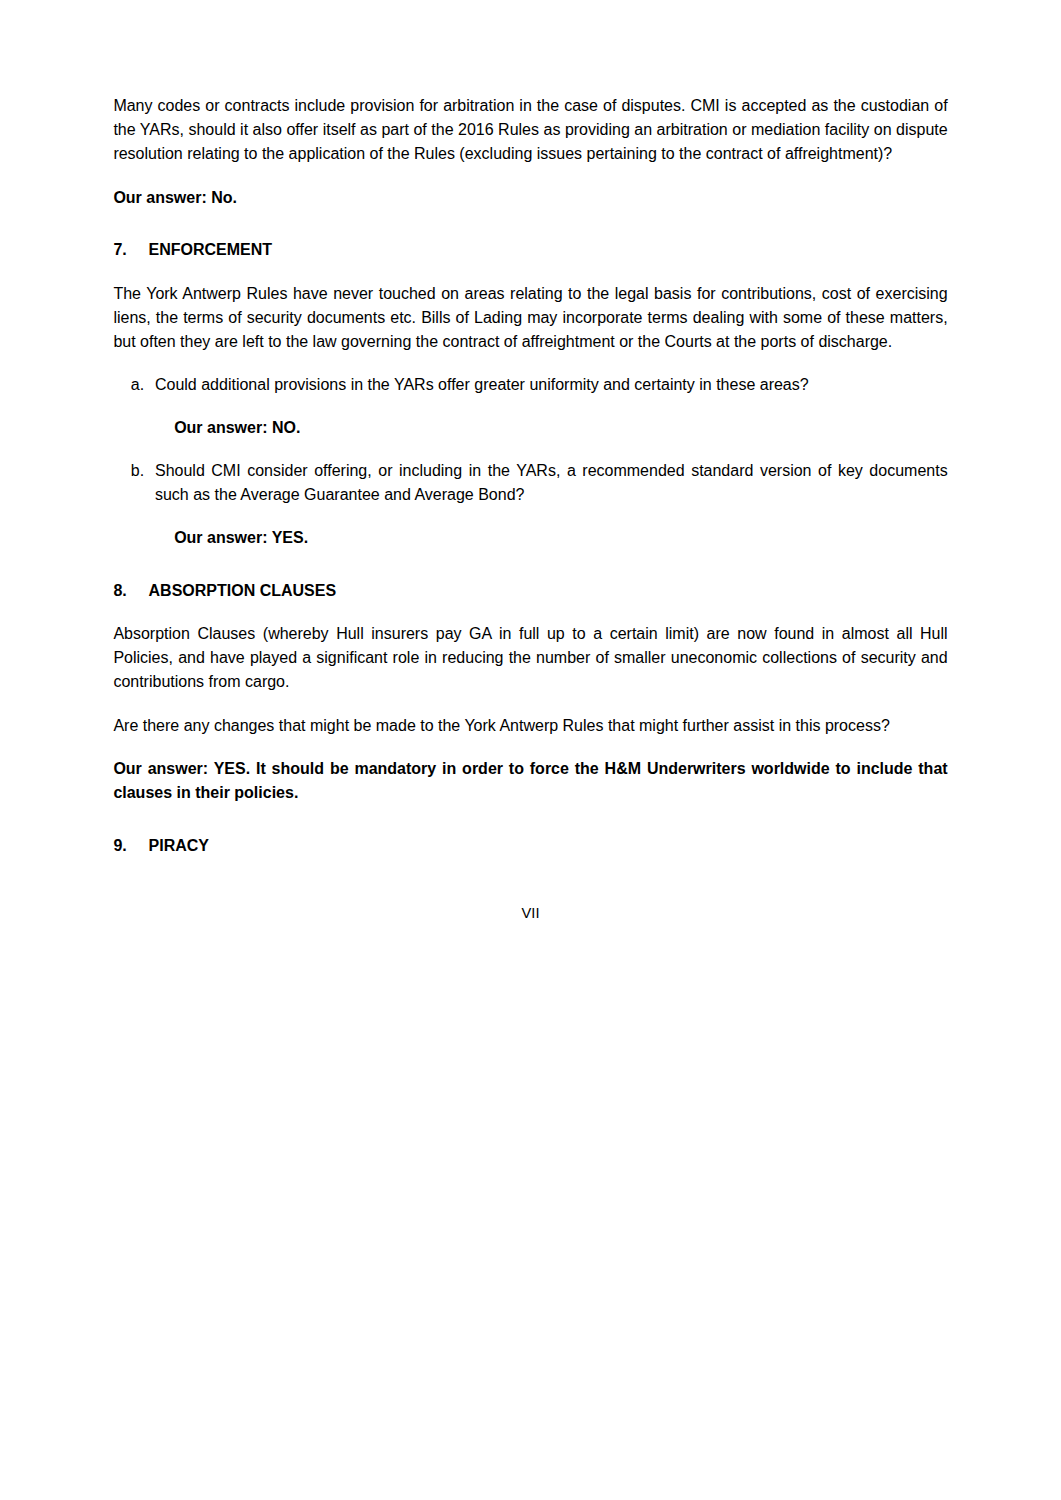Many codes or contracts include provision for arbitration in the case of disputes. CMI is accepted as the custodian of the YARs, should it also offer itself as part of the 2016 Rules as providing an arbitration or mediation facility on dispute resolution relating to the application of the Rules (excluding issues pertaining to the contract of affreightment)?
Our answer: No.
7. ENFORCEMENT
The York Antwerp Rules have never touched on areas relating to the legal basis for contributions, cost of exercising liens, the terms of security documents etc. Bills of Lading may incorporate terms dealing with some of these matters, but often they are left to the law governing the contract of affreightment or the Courts at the ports of discharge.
Could additional provisions in the YARs offer greater uniformity and certainty in these areas?
Our answer: NO.
Should CMI consider offering, or including in the YARs, a recommended standard version of key documents such as the Average Guarantee and Average Bond?
Our answer: YES.
8. ABSORPTION CLAUSES
Absorption Clauses (whereby Hull insurers pay GA in full up to a certain limit) are now found in almost all Hull Policies, and have played a significant role in reducing the number of smaller uneconomic collections of security and contributions from cargo.
Are there any changes that might be made to the York Antwerp Rules that might further assist in this process?
Our answer: YES. It should be mandatory in order to force the H&M Underwriters worldwide to include that clauses in their policies.
9. PIRACY
VII